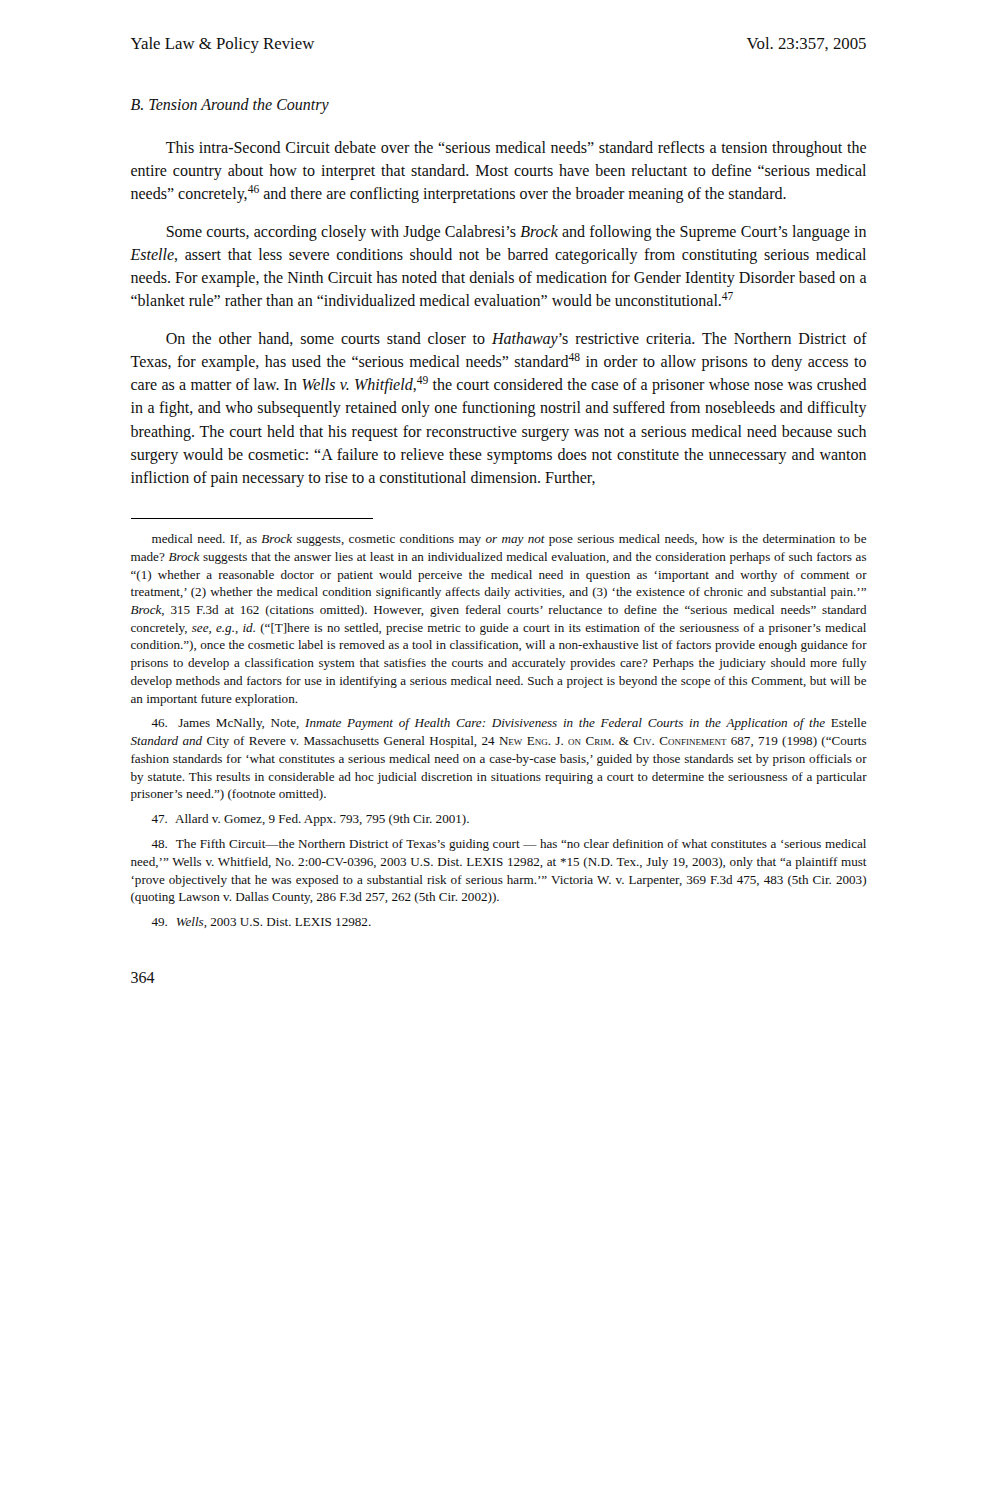Yale Law & Policy Review Vol. 23:357, 2005
B. Tension Around the Country
This intra-Second Circuit debate over the “serious medical needs” standard reflects a tension throughout the entire country about how to interpret that standard. Most courts have been reluctant to define “serious medical needs” concretely,46 and there are conflicting interpretations over the broader meaning of the standard.
Some courts, according closely with Judge Calabresi’s Brock and following the Supreme Court’s language in Estelle, assert that less severe conditions should not be barred categorically from constituting serious medical needs. For example, the Ninth Circuit has noted that denials of medication for Gender Identity Disorder based on a “blanket rule” rather than an “individualized medical evaluation” would be unconstitutional.47
On the other hand, some courts stand closer to Hathaway’s restrictive criteria. The Northern District of Texas, for example, has used the “serious medical needs” standard48 in order to allow prisons to deny access to care as a matter of law. In Wells v. Whitfield,49 the court considered the case of a prisoner whose nose was crushed in a fight, and who subsequently retained only one functioning nostril and suffered from nosebleeds and difficulty breathing. The court held that his request for reconstructive surgery was not a serious medical need because such surgery would be cosmetic: “A failure to relieve these symptoms does not constitute the unnecessary and wanton infliction of pain necessary to rise to a constitutional dimension. Further,
medical need. If, as Brock suggests, cosmetic conditions may or may not pose serious medical needs, how is the determination to be made? Brock suggests that the answer lies at least in an individualized medical evaluation, and the consideration perhaps of such factors as “(1) whether a reasonable doctor or patient would perceive the medical need in question as ‘important and worthy of comment or treatment,’ (2) whether the medical condition significantly affects daily activities, and (3) ‘the existence of chronic and substantial pain.’” Brock, 315 F.3d at 162 (citations omitted). However, given federal courts’ reluctance to define the “serious medical needs” standard concretely, see, e.g., id. (“[T]here is no settled, precise metric to guide a court in its estimation of the seriousness of a prisoner’s medical condition.”), once the cosmetic label is removed as a tool in classification, will a non-exhaustive list of factors provide enough guidance for prisons to develop a classification system that satisfies the courts and accurately provides care? Perhaps the judiciary should more fully develop methods and factors for use in identifying a serious medical need. Such a project is beyond the scope of this Comment, but will be an important future exploration.
46. James McNally, Note, Inmate Payment of Health Care: Divisiveness in the Federal Courts in the Application of the Estelle Standard and City of Revere v. Massachusetts General Hospital, 24 New Eng. J. on Crim. & Civ. Confinement 687, 719 (1998) (“Courts fashion standards for ‘what constitutes a serious medical need on a case-by-case basis,’ guided by those standards set by prison officials or by statute. This results in considerable ad hoc judicial discretion in situations requiring a court to determine the seriousness of a particular prisoner’s need.”) (footnote omitted).
47. Allard v. Gomez, 9 Fed. Appx. 793, 795 (9th Cir. 2001).
48. The Fifth Circuit—the Northern District of Texas’s guiding court — has “no clear definition of what constitutes a ‘serious medical need,’” Wells v. Whitfield, No. 2:00-CV-0396, 2003 U.S. Dist. LEXIS 12982, at *15 (N.D. Tex., July 19, 2003), only that “a plaintiff must ‘prove objectively that he was exposed to a substantial risk of serious harm.’” Victoria W. v. Larpenter, 369 F.3d 475, 483 (5th Cir. 2003) (quoting Lawson v. Dallas County, 286 F.3d 257, 262 (5th Cir. 2002)).
49. Wells, 2003 U.S. Dist. LEXIS 12982.
364